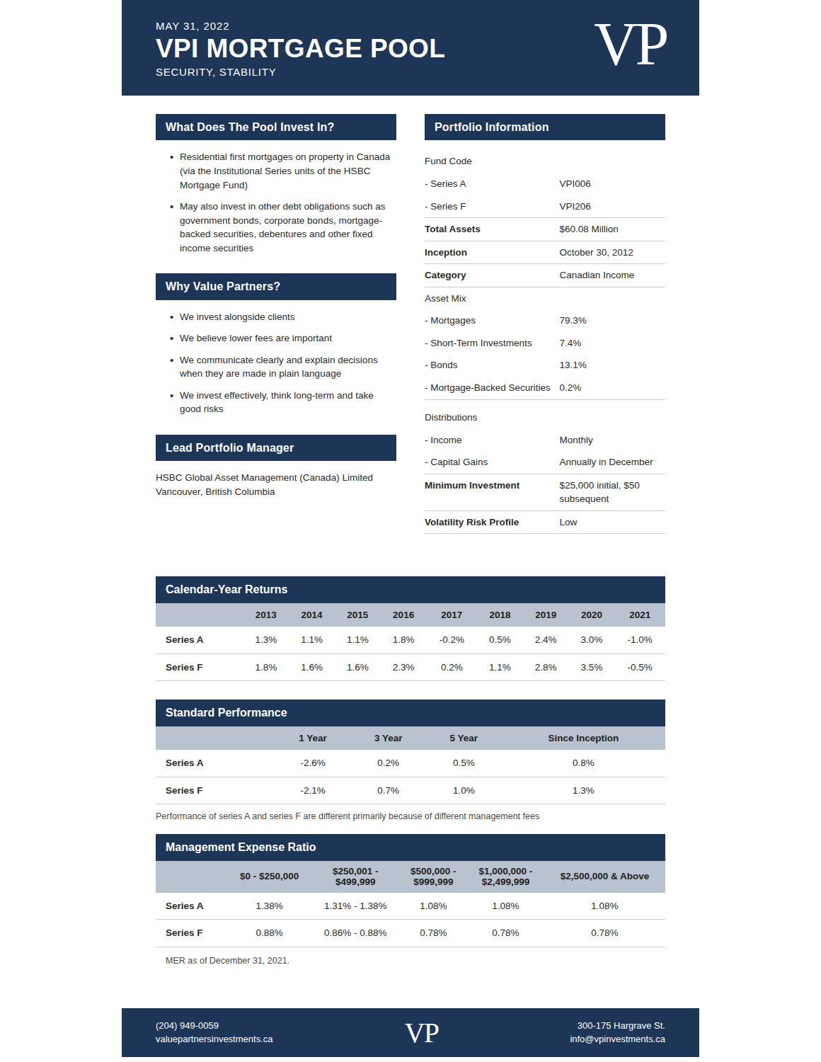MAY 31, 2022
VPI MORTGAGE POOL
SECURITY, STABILITY
VP
What Does The Pool Invest In?
Residential first mortgages on property in Canada (via the Institutional Series units of the HSBC Mortgage Fund)
May also invest in other debt obligations such as government bonds, corporate bonds, mortgage-backed securities, debentures and other fixed income securities
Why Value Partners?
We invest alongside clients
We believe lower fees are important
We communicate clearly and explain decisions when they are made in plain language
We invest effectively, think long-term and take good risks
Lead Portfolio Manager
HSBC Global Asset Management (Canada) Limited
Vancouver, British Columbia
Portfolio Information
| Fund Code | |
| - Series A | VPI006 |
| - Series F | VPI206 |
| Total Assets | $60.08 Million |
| Inception | October 30, 2012 |
| Category | Canadian Income |
| Asset Mix | |
| - Mortgages | 79.3% |
| - Short-Term Investments | 7.4% |
| - Bonds | 13.1% |
| - Mortgage-Backed Securities | 0.2% |
| Distributions | |
| - Income | Monthly |
| - Capital Gains | Annually in December |
| Minimum Investment | $25,000 initial, $50 subsequent |
| Volatility Risk Profile | Low |
Calendar-Year Returns
| | 2013 | 2014 | 2015 | 2016 | 2017 | 2018 | 2019 | 2020 | 2021 |
| --- | --- | --- | --- | --- | --- | --- | --- | --- | --- |
| Series A | 1.3% | 1.1% | 1.1% | 1.8% | -0.2% | 0.5% | 2.4% | 3.0% | -1.0% |
| Series F | 1.8% | 1.6% | 1.6% | 2.3% | 0.2% | 1.1% | 2.8% | 3.5% | -0.5% |
Standard Performance
| | 1 Year | 3 Year | 5 Year | Since Inception |
| --- | --- | --- | --- | --- |
| Series A | -2.6% | 0.2% | 0.5% | 0.8% |
| Series F | -2.1% | 0.7% | 1.0% | 1.3% |
Performance of series A and series F are different primarily because of different management fees
Management Expense Ratio
| | $0 - $250,000 | $250,001 - $499,999 | $500,000 - $999,999 | $1,000,000 - $2,499,999 | $2,500,000 & Above |
| --- | --- | --- | --- | --- | --- |
| Series A | 1.38% | 1.31% - 1.38% | 1.08% | 1.08% | 1.08% |
| Series F | 0.88% | 0.86% - 0.88% | 0.78% | 0.78% | 0.78% |
MER as of December 31, 2021.
(204) 949-0059
valuepartnersinvestments.ca
VP
300-175 Hargrave St.
info@vpinvestments.ca